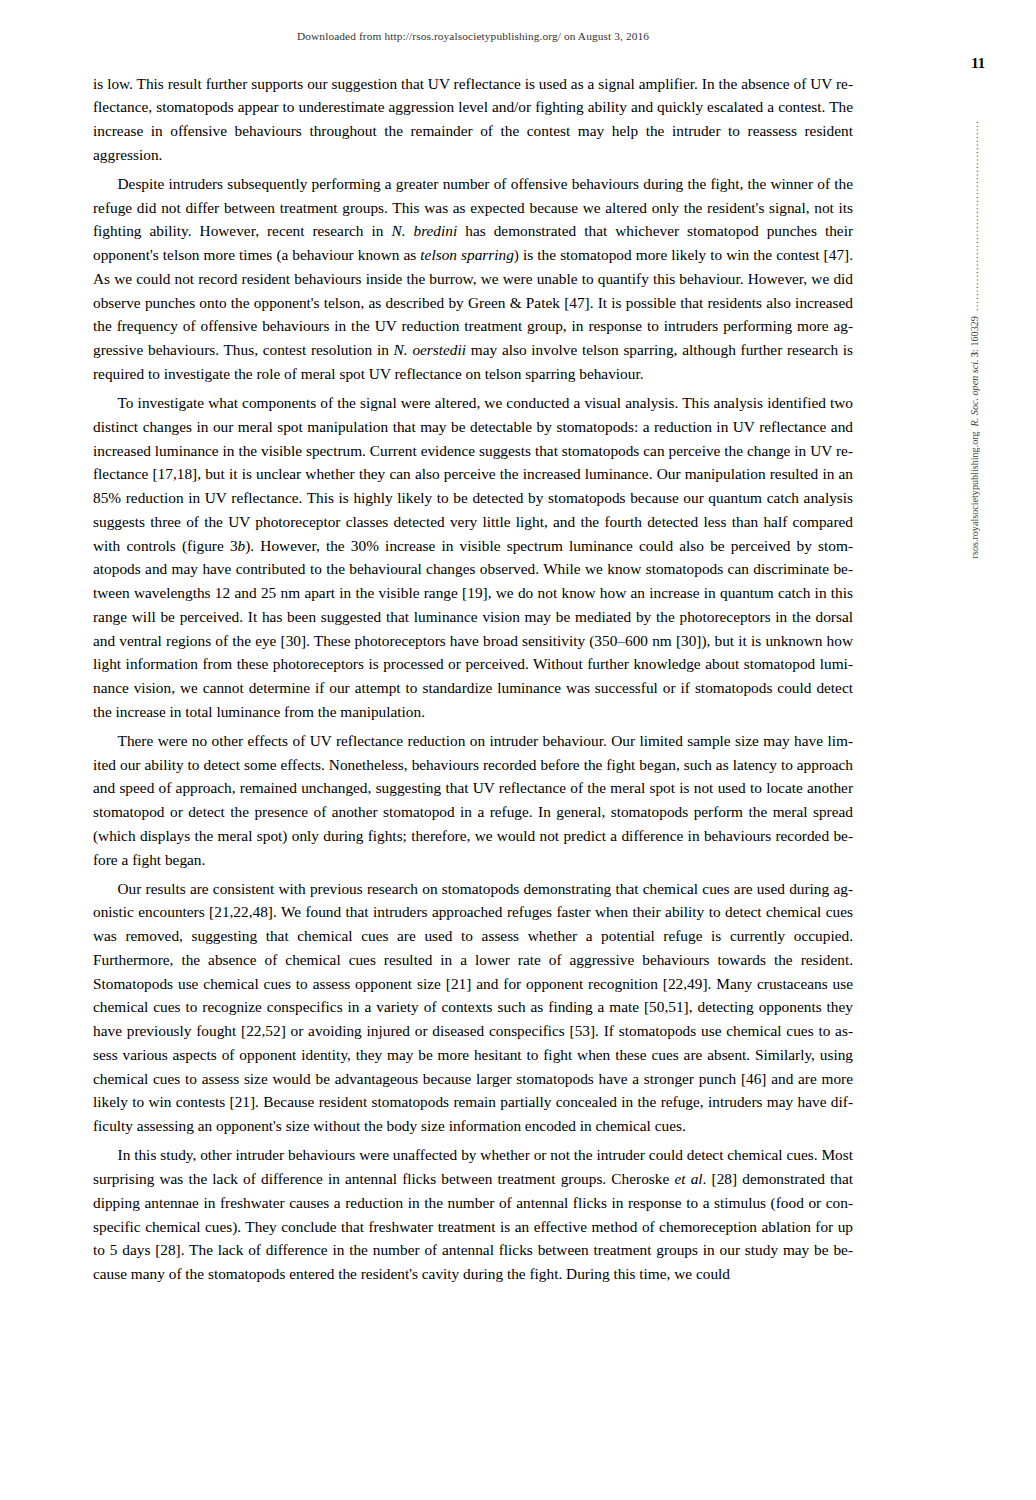Downloaded from http://rsos.royalsocietypublishing.org/ on August 3, 2016
11
rsos.royalsocietypublishing.org R. Soc. open sci. 3: 160329 ...................................................
is low. This result further supports our suggestion that UV reflectance is used as a signal amplifier. In the absence of UV reflectance, stomatopods appear to underestimate aggression level and/or fighting ability and quickly escalated a contest. The increase in offensive behaviours throughout the remainder of the contest may help the intruder to reassess resident aggression.
Despite intruders subsequently performing a greater number of offensive behaviours during the fight, the winner of the refuge did not differ between treatment groups. This was as expected because we altered only the resident's signal, not its fighting ability. However, recent research in N. bredini has demonstrated that whichever stomatopod punches their opponent's telson more times (a behaviour known as telson sparring) is the stomatopod more likely to win the contest [47]. As we could not record resident behaviours inside the burrow, we were unable to quantify this behaviour. However, we did observe punches onto the opponent's telson, as described by Green & Patek [47]. It is possible that residents also increased the frequency of offensive behaviours in the UV reduction treatment group, in response to intruders performing more aggressive behaviours. Thus, contest resolution in N. oerstedii may also involve telson sparring, although further research is required to investigate the role of meral spot UV reflectance on telson sparring behaviour.
To investigate what components of the signal were altered, we conducted a visual analysis. This analysis identified two distinct changes in our meral spot manipulation that may be detectable by stomatopods: a reduction in UV reflectance and increased luminance in the visible spectrum. Current evidence suggests that stomatopods can perceive the change in UV reflectance [17,18], but it is unclear whether they can also perceive the increased luminance. Our manipulation resulted in an 85% reduction in UV reflectance. This is highly likely to be detected by stomatopods because our quantum catch analysis suggests three of the UV photoreceptor classes detected very little light, and the fourth detected less than half compared with controls (figure 3b). However, the 30% increase in visible spectrum luminance could also be perceived by stomatopods and may have contributed to the behavioural changes observed. While we know stomatopods can discriminate between wavelengths 12 and 25 nm apart in the visible range [19], we do not know how an increase in quantum catch in this range will be perceived. It has been suggested that luminance vision may be mediated by the photoreceptors in the dorsal and ventral regions of the eye [30]. These photoreceptors have broad sensitivity (350–600 nm [30]), but it is unknown how light information from these photoreceptors is processed or perceived. Without further knowledge about stomatopod luminance vision, we cannot determine if our attempt to standardize luminance was successful or if stomatopods could detect the increase in total luminance from the manipulation.
There were no other effects of UV reflectance reduction on intruder behaviour. Our limited sample size may have limited our ability to detect some effects. Nonetheless, behaviours recorded before the fight began, such as latency to approach and speed of approach, remained unchanged, suggesting that UV reflectance of the meral spot is not used to locate another stomatopod or detect the presence of another stomatopod in a refuge. In general, stomatopods perform the meral spread (which displays the meral spot) only during fights; therefore, we would not predict a difference in behaviours recorded before a fight began.
Our results are consistent with previous research on stomatopods demonstrating that chemical cues are used during agonistic encounters [21,22,48]. We found that intruders approached refuges faster when their ability to detect chemical cues was removed, suggesting that chemical cues are used to assess whether a potential refuge is currently occupied. Furthermore, the absence of chemical cues resulted in a lower rate of aggressive behaviours towards the resident. Stomatopods use chemical cues to assess opponent size [21] and for opponent recognition [22,49]. Many crustaceans use chemical cues to recognize conspecifics in a variety of contexts such as finding a mate [50,51], detecting opponents they have previously fought [22,52] or avoiding injured or diseased conspecifics [53]. If stomatopods use chemical cues to assess various aspects of opponent identity, they may be more hesitant to fight when these cues are absent. Similarly, using chemical cues to assess size would be advantageous because larger stomatopods have a stronger punch [46] and are more likely to win contests [21]. Because resident stomatopods remain partially concealed in the refuge, intruders may have difficulty assessing an opponent's size without the body size information encoded in chemical cues.
In this study, other intruder behaviours were unaffected by whether or not the intruder could detect chemical cues. Most surprising was the lack of difference in antennal flicks between treatment groups. Cheroske et al. [28] demonstrated that dipping antennae in freshwater causes a reduction in the number of antennal flicks in response to a stimulus (food or conspecific chemical cues). They conclude that freshwater treatment is an effective method of chemoreception ablation for up to 5 days [28]. The lack of difference in the number of antennal flicks between treatment groups in our study may be because many of the stomatopods entered the resident's cavity during the fight. During this time, we could